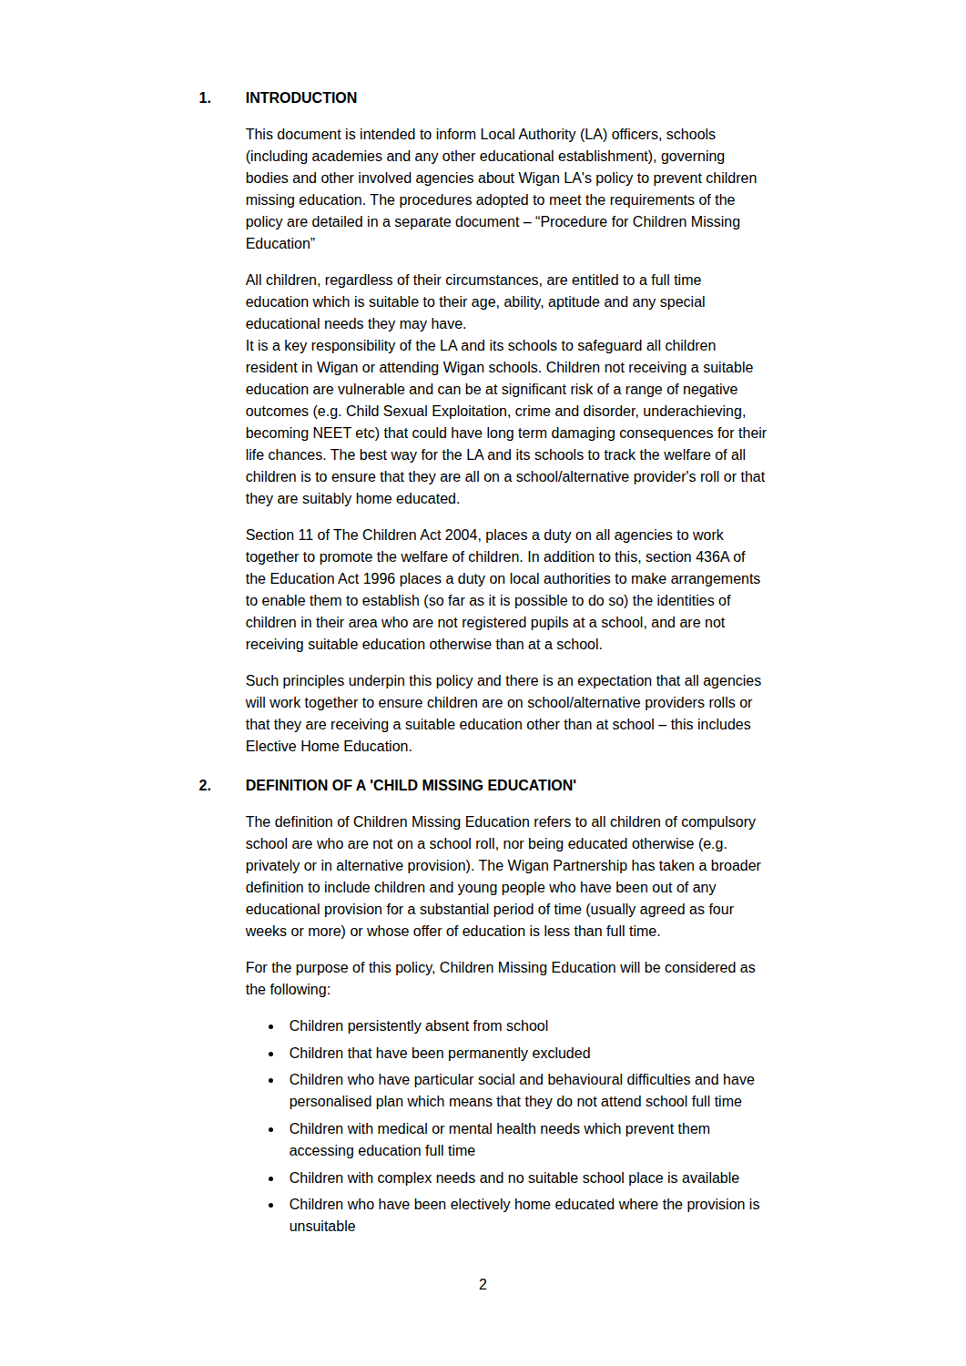1. INTRODUCTION
This document is intended to inform Local Authority (LA) officers, schools (including academies and any other educational establishment), governing bodies and other involved agencies about Wigan LA's policy to prevent children missing education. The procedures adopted to meet the requirements of the policy are detailed in a separate document – “Procedure for Children Missing Education”
All children, regardless of their circumstances, are entitled to a full time education which is suitable to their age, ability, aptitude and any special educational needs they may have.
It is a key responsibility of the LA and its schools to safeguard all children resident in Wigan or attending Wigan schools. Children not receiving a suitable education are vulnerable and can be at significant risk of a range of negative outcomes (e.g. Child Sexual Exploitation, crime and disorder, underachieving, becoming NEET etc) that could have long term damaging consequences for their life chances. The best way for the LA and its schools to track the welfare of all children is to ensure that they are all on a school/alternative provider's roll or that they are suitably home educated.
Section 11 of The Children Act 2004, places a duty on all agencies to work together to promote the welfare of children. In addition to this, section 436A of the Education Act 1996 places a duty on local authorities to make arrangements to enable them to establish (so far as it is possible to do so) the identities of children in their area who are not registered pupils at a school, and are not receiving suitable education otherwise than at a school.
Such principles underpin this policy and there is an expectation that all agencies will work together to ensure children are on school/alternative providers rolls or that they are receiving a suitable education other than at school – this includes Elective Home Education.
2. DEFINITION OF A 'CHILD MISSING EDUCATION'
The definition of Children Missing Education refers to all children of compulsory school are who are not on a school roll, nor being educated otherwise (e.g. privately or in alternative provision). The Wigan Partnership has taken a broader definition to include children and young people who have been out of any educational provision for a substantial period of time (usually agreed as four weeks or more) or whose offer of education is less than full time.
For the purpose of this policy, Children Missing Education will be considered as the following:
Children persistently absent from school
Children that have been permanently excluded
Children who have particular social and behavioural difficulties and have personalised plan which means that they do not attend school full time
Children with medical or mental health needs which prevent them accessing education full time
Children with complex needs and no suitable school place is available
Children who have been electively home educated where the provision is unsuitable
2